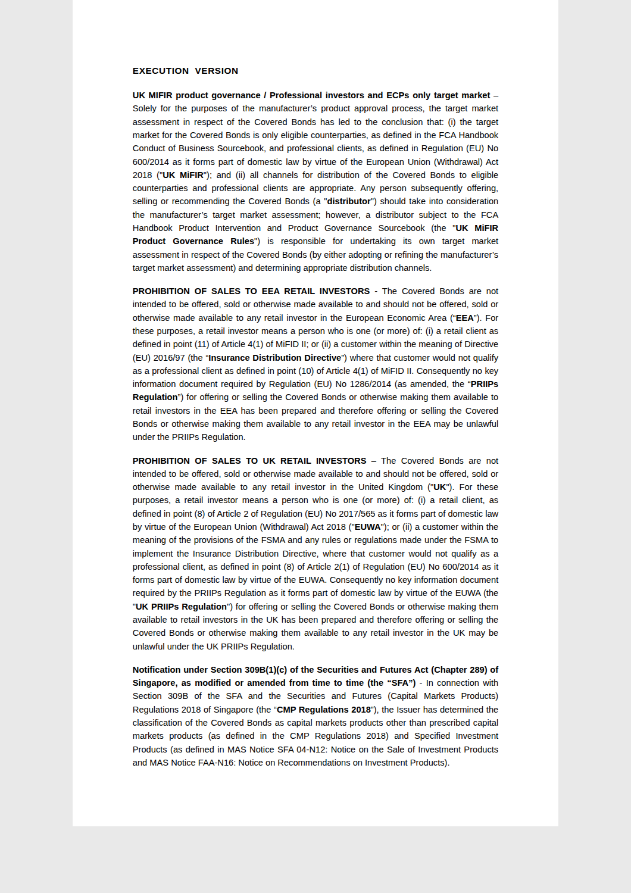EXECUTION VERSION
UK MIFIR product governance / Professional investors and ECPs only target market – Solely for the purposes of the manufacturer’s product approval process, the target market assessment in respect of the Covered Bonds has led to the conclusion that: (i) the target market for the Covered Bonds is only eligible counterparties, as defined in the FCA Handbook Conduct of Business Sourcebook, and professional clients, as defined in Regulation (EU) No 600/2014 as it forms part of domestic law by virtue of the European Union (Withdrawal) Act 2018 ("UK MiFIR"); and (ii) all channels for distribution of the Covered Bonds to eligible counterparties and professional clients are appropriate. Any person subsequently offering, selling or recommending the Covered Bonds (a "distributor") should take into consideration the manufacturer’s target market assessment; however, a distributor subject to the FCA Handbook Product Intervention and Product Governance Sourcebook (the "UK MiFIR Product Governance Rules") is responsible for undertaking its own target market assessment in respect of the Covered Bonds (by either adopting or refining the manufacturer’s target market assessment) and determining appropriate distribution channels.
PROHIBITION OF SALES TO EEA RETAIL INVESTORS - The Covered Bonds are not intended to be offered, sold or otherwise made available to and should not be offered, sold or otherwise made available to any retail investor in the European Economic Area (“EEA”). For these purposes, a retail investor means a person who is one (or more) of: (i) a retail client as defined in point (11) of Article 4(1) of MiFID II; or (ii) a customer within the meaning of Directive (EU) 2016/97 (the “Insurance Distribution Directive”) where that customer would not qualify as a professional client as defined in point (10) of Article 4(1) of MiFID II. Consequently no key information document required by Regulation (EU) No 1286/2014 (as amended, the “PRIIPs Regulation”) for offering or selling the Covered Bonds or otherwise making them available to retail investors in the EEA has been prepared and therefore offering or selling the Covered Bonds or otherwise making them available to any retail investor in the EEA may be unlawful under the PRIIPs Regulation.
PROHIBITION OF SALES TO UK RETAIL INVESTORS – The Covered Bonds are not intended to be offered, sold or otherwise made available to and should not be offered, sold or otherwise made available to any retail investor in the United Kingdom ("UK"). For these purposes, a retail investor means a person who is one (or more) of: (i) a retail client, as defined in point (8) of Article 2 of Regulation (EU) No 2017/565 as it forms part of domestic law by virtue of the European Union (Withdrawal) Act 2018 ("EUWA"); or (ii) a customer within the meaning of the provisions of the FSMA and any rules or regulations made under the FSMA to implement the Insurance Distribution Directive, where that customer would not qualify as a professional client, as defined in point (8) of Article 2(1) of Regulation (EU) No 600/2014 as it forms part of domestic law by virtue of the EUWA. Consequently no key information document required by the PRIIPs Regulation as it forms part of domestic law by virtue of the EUWA (the "UK PRIIPs Regulation") for offering or selling the Covered Bonds or otherwise making them available to retail investors in the UK has been prepared and therefore offering or selling the Covered Bonds or otherwise making them available to any retail investor in the UK may be unlawful under the UK PRIIPs Regulation.
Notification under Section 309B(1)(c) of the Securities and Futures Act (Chapter 289) of Singapore, as modified or amended from time to time (the “SFA”) - In connection with Section 309B of the SFA and the Securities and Futures (Capital Markets Products) Regulations 2018 of Singapore (the “CMP Regulations 2018”), the Issuer has determined the classification of the Covered Bonds as capital markets products other than prescribed capital markets products (as defined in the CMP Regulations 2018) and Specified Investment Products (as defined in MAS Notice SFA 04-N12: Notice on the Sale of Investment Products and MAS Notice FAA-N16: Notice on Recommendations on Investment Products).